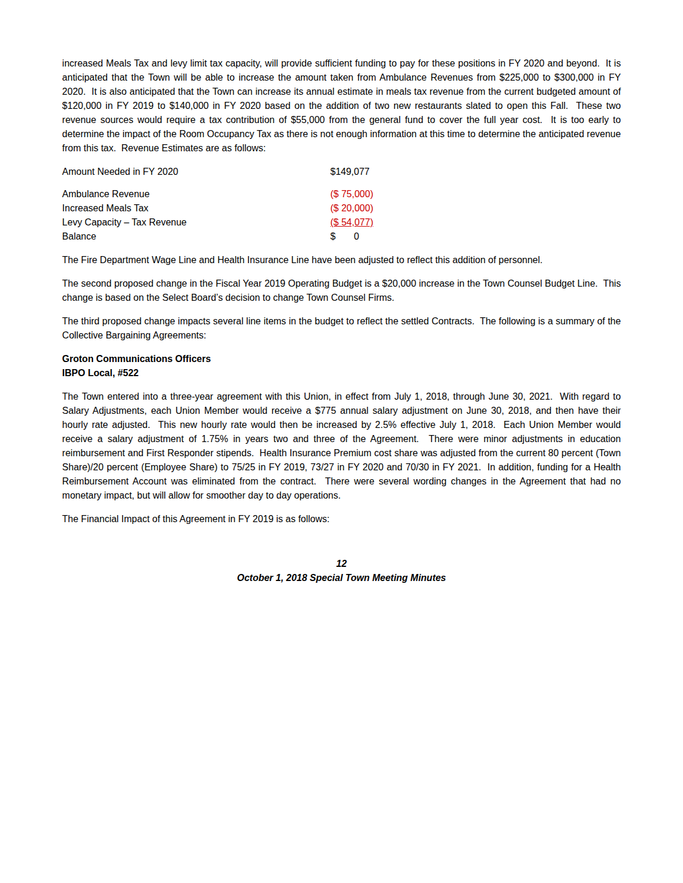increased Meals Tax and levy limit tax capacity, will provide sufficient funding to pay for these positions in FY 2020 and beyond. It is anticipated that the Town will be able to increase the amount taken from Ambulance Revenues from $225,000 to $300,000 in FY 2020. It is also anticipated that the Town can increase its annual estimate in meals tax revenue from the current budgeted amount of $120,000 in FY 2019 to $140,000 in FY 2020 based on the addition of two new restaurants slated to open this Fall. These two revenue sources would require a tax contribution of $55,000 from the general fund to cover the full year cost. It is too early to determine the impact of the Room Occupancy Tax as there is not enough information at this time to determine the anticipated revenue from this tax. Revenue Estimates are as follows:
| Amount Needed in FY 2020 | $149,077 |
| Ambulance Revenue | ($ 75,000) |
| Increased Meals Tax | ($ 20,000) |
| Levy Capacity – Tax Revenue | ($ 54,077) |
| Balance | $ 0 |
The Fire Department Wage Line and Health Insurance Line have been adjusted to reflect this addition of personnel.
The second proposed change in the Fiscal Year 2019 Operating Budget is a $20,000 increase in the Town Counsel Budget Line. This change is based on the Select Board’s decision to change Town Counsel Firms.
The third proposed change impacts several line items in the budget to reflect the settled Contracts. The following is a summary of the Collective Bargaining Agreements:
Groton Communications Officers
IBPO Local, #522
The Town entered into a three-year agreement with this Union, in effect from July 1, 2018, through June 30, 2021. With regard to Salary Adjustments, each Union Member would receive a $775 annual salary adjustment on June 30, 2018, and then have their hourly rate adjusted. This new hourly rate would then be increased by 2.5% effective July 1, 2018. Each Union Member would receive a salary adjustment of 1.75% in years two and three of the Agreement. There were minor adjustments in education reimbursement and First Responder stipends. Health Insurance Premium cost share was adjusted from the current 80 percent (Town Share)/20 percent (Employee Share) to 75/25 in FY 2019, 73/27 in FY 2020 and 70/30 in FY 2021. In addition, funding for a Health Reimbursement Account was eliminated from the contract. There were several wording changes in the Agreement that had no monetary impact, but will allow for smoother day to day operations.
The Financial Impact of this Agreement in FY 2019 is as follows:
12
October 1, 2018 Special Town Meeting Minutes